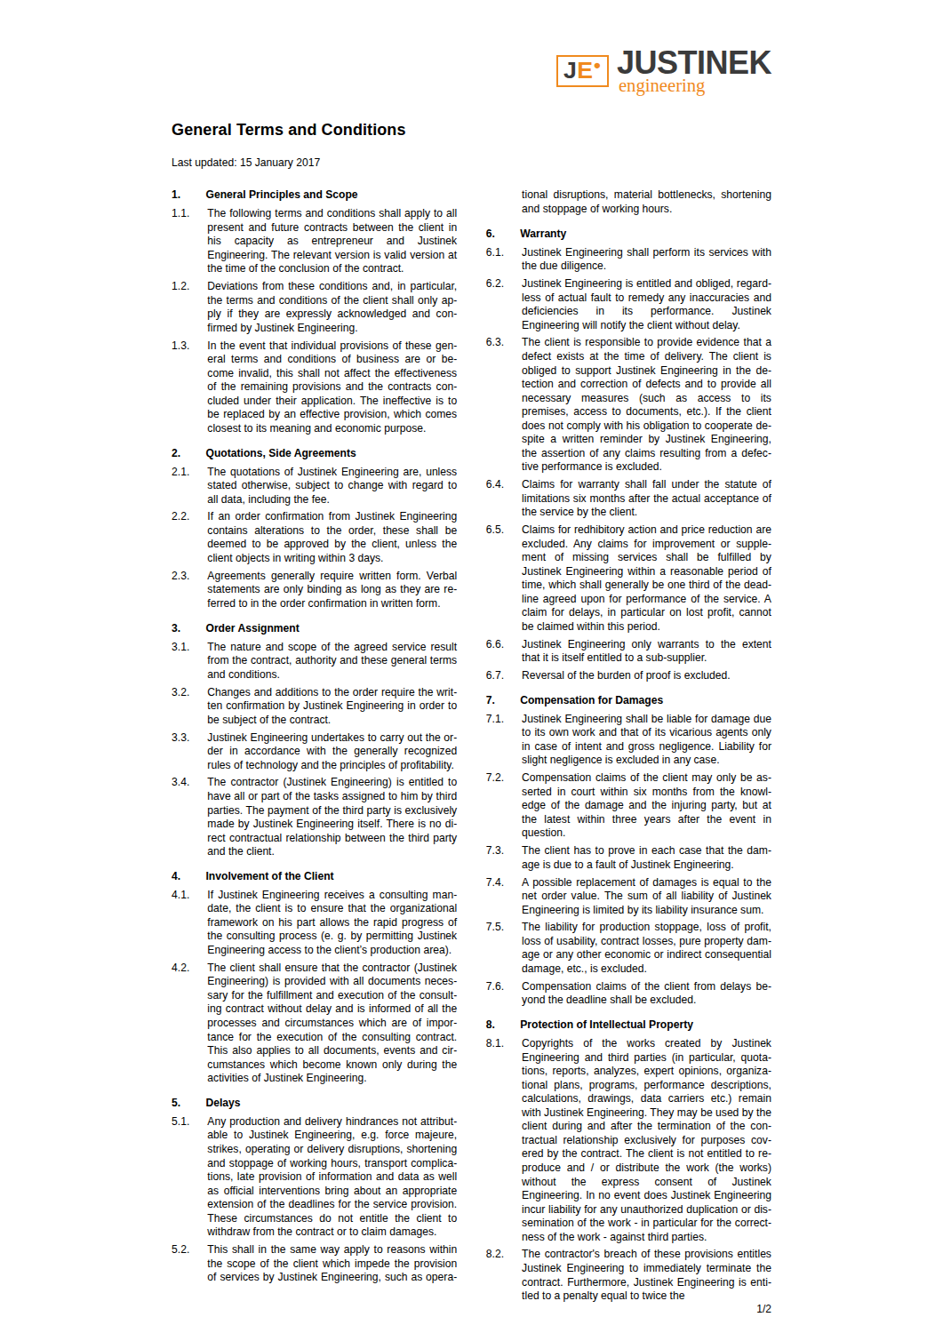JE●JUSTINEK engineering
General Terms and Conditions
Last updated: 15 January 2017
1. General Principles and Scope
1.1. The following terms and conditions shall apply to all present and future contracts between the client in his capacity as entrepreneur and Justinek Engineering. The relevant version is valid version at the time of the conclusion of the contract.
1.2. Deviations from these conditions and, in particular, the terms and conditions of the client shall only apply if they are expressly acknowledged and confirmed by Justinek Engineering.
1.3. In the event that individual provisions of these general terms and conditions of business are or become invalid, this shall not affect the effectiveness of the remaining provisions and the contracts concluded under their application. The ineffective is to be replaced by an effective provision, which comes closest to its meaning and economic purpose.
2. Quotations, Side Agreements
2.1. The quotations of Justinek Engineering are, unless stated otherwise, subject to change with regard to all data, including the fee.
2.2. If an order confirmation from Justinek Engineering contains alterations to the order, these shall be deemed to be approved by the client, unless the client objects in writing within 3 days.
2.3. Agreements generally require written form. Verbal statements are only binding as long as they are referred to in the order confirmation in written form.
3. Order Assignment
3.1. The nature and scope of the agreed service result from the contract, authority and these general terms and conditions.
3.2. Changes and additions to the order require the written confirmation by Justinek Engineering in order to be subject of the contract.
3.3. Justinek Engineering undertakes to carry out the order in accordance with the generally recognized rules of technology and the principles of profitability.
3.4. The contractor (Justinek Engineering) is entitled to have all or part of the tasks assigned to him by third parties. The payment of the third party is exclusively made by Justinek Engineering itself. There is no direct contractual relationship between the third party and the client.
4. Involvement of the Client
4.1. If Justinek Engineering receives a consulting mandate, the client is to ensure that the organizational framework on his part allows the rapid progress of the consulting process (e. g. by permitting Justinek Engineering access to the client’s production area).
4.2. The client shall ensure that the contractor (Justinek Engineering) is provided with all documents necessary for the fulfillment and execution of the consulting contract without delay and is informed of all the processes and circumstances which are of importance for the execution of the consulting contract. This also applies to all documents, events and circumstances which become known only during the activities of Justinek Engineering.
5. Delays
5.1. Any production and delivery hindrances not attributable to Justinek Engineering, e.g. force majeure, strikes, operating or delivery disruptions, shortening and stoppage of working hours, transport complications, late provision of information and data as well as official interventions bring about an appropriate extension of the deadlines for the service provision. These circumstances do not entitle the client to withdraw from the contract or to claim damages.
5.2. This shall in the same way apply to reasons within the scope of the client which impede the provision of services by Justinek Engineering, such as operational disruptions, material bottlenecks, shortening and stoppage of working hours.
6. Warranty
6.1. Justinek Engineering shall perform its services with the due diligence.
6.2. Justinek Engineering is entitled and obliged, regardless of actual fault to remedy any inaccuracies and deficiencies in its performance. Justinek Engineering will notify the client without delay.
6.3. The client is responsible to provide evidence that a defect exists at the time of delivery. The client is obliged to support Justinek Engineering in the detection and correction of defects and to provide all necessary measures (such as access to its premises, access to documents, etc.). If the client does not comply with his obligation to cooperate despite a written reminder by Justinek Engineering, the assertion of any claims resulting from a defective performance is excluded.
6.4. Claims for warranty shall fall under the statute of limitations six months after the actual acceptance of the service by the client.
6.5. Claims for redhibitory action and price reduction are excluded. Any claims for improvement or supplement of missing services shall be fulfilled by Justinek Engineering within a reasonable period of time, which shall generally be one third of the deadline agreed upon for performance of the service. A claim for delays, in particular on lost profit, cannot be claimed within this period.
6.6. Justinek Engineering only warrants to the extent that it is itself entitled to a sub-supplier.
6.7. Reversal of the burden of proof is excluded.
7. Compensation for Damages
7.1. Justinek Engineering shall be liable for damage due to its own work and that of its vicarious agents only in case of intent and gross negligence. Liability for slight negligence is excluded in any case.
7.2. Compensation claims of the client may only be asserted in court within six months from the knowledge of the damage and the injuring party, but at the latest within three years after the event in question.
7.3. The client has to prove in each case that the damage is due to a fault of Justinek Engineering.
7.4. A possible replacement of damages is equal to the net order value. The sum of all liability of Justinek Engineering is limited by its liability insurance sum.
7.5. The liability for production stoppage, loss of profit, loss of usability, contract losses, pure property damage or any other economic or indirect consequential damage, etc., is excluded.
7.6. Compensation claims of the client from delays beyond the deadline shall be excluded.
8. Protection of Intellectual Property
8.1. Copyrights of the works created by Justinek Engineering and third parties (in particular, quotations, reports, analyzes, expert opinions, organizational plans, programs, performance descriptions, calculations, drawings, data carriers etc.) remain with Justinek Engineering. They may be used by the client during and after the termination of the contractual relationship exclusively for purposes covered by the contract. The client is not entitled to reproduce and / or distribute the work (the works) without the express consent of Justinek Engineering. In no event does Justinek Engineering incur liability for any unauthorized duplication or dissemination of the work - in particular for the correctness of the work - against third parties.
8.2. The contractor's breach of these provisions entitles Justinek Engineering to immediately terminate the contract. Furthermore, Justinek Engineering is entitled to a penalty equal to twice the
1/2